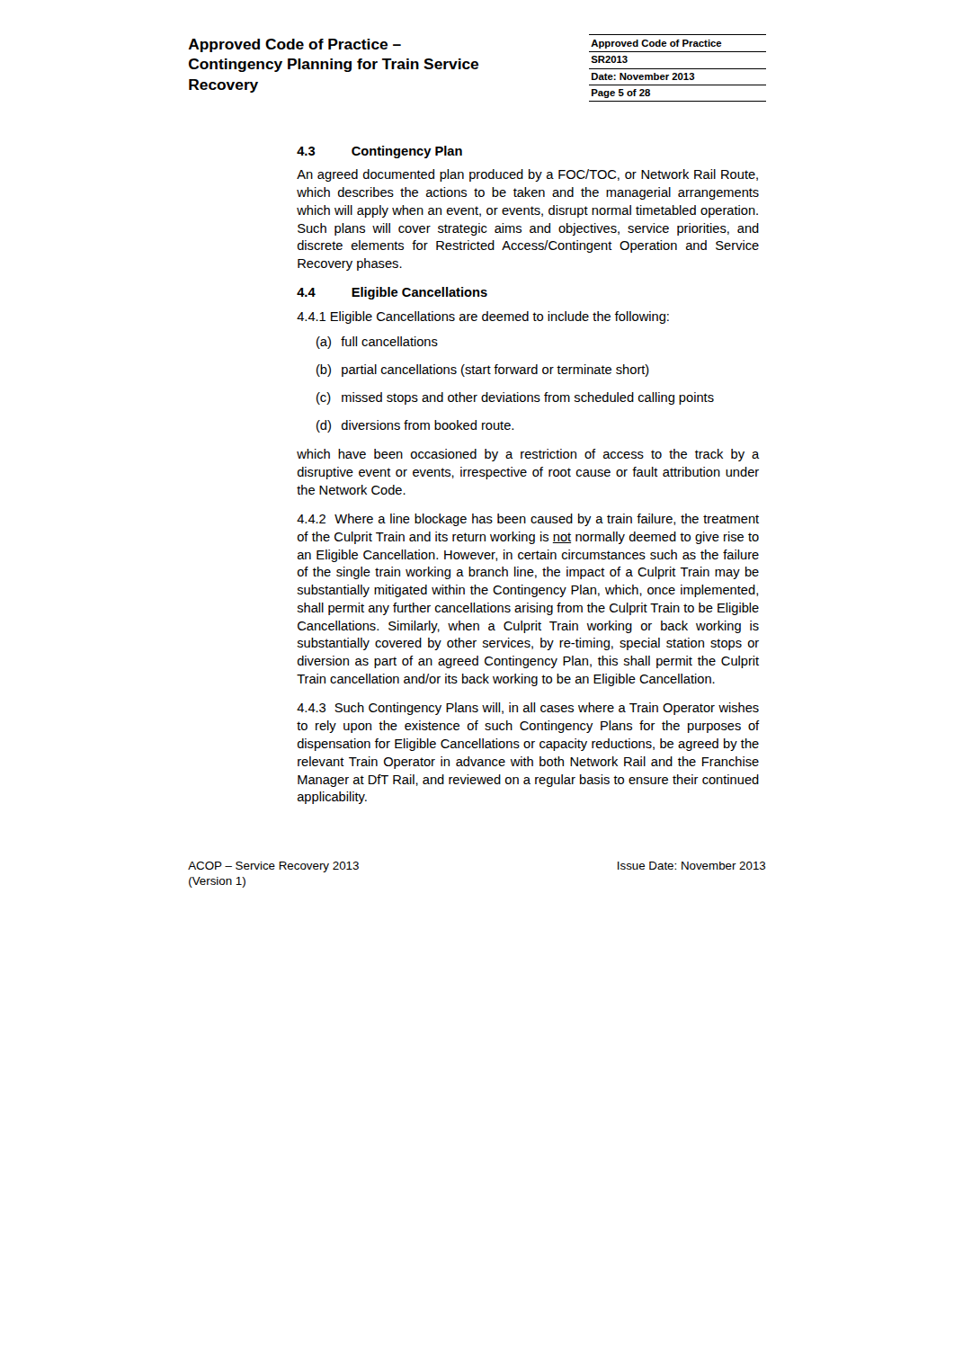Approved Code of Practice –
Contingency Planning for Train Service Recovery
Approved Code of Practice
SR2013
Date: November 2013
Page 5 of 28
4.3 Contingency Plan
An agreed documented plan produced by a FOC/TOC, or Network Rail Route, which describes the actions to be taken and the managerial arrangements which will apply when an event, or events, disrupt normal timetabled operation. Such plans will cover strategic aims and objectives, service priorities, and discrete elements for Restricted Access/Contingent Operation and Service Recovery phases.
4.4 Eligible Cancellations
4.4.1 Eligible Cancellations are deemed to include the following:
(a) full cancellations
(b) partial cancellations (start forward or terminate short)
(c) missed stops and other deviations from scheduled calling points
(d) diversions from booked route.
which have been occasioned by a restriction of access to the track by a disruptive event or events, irrespective of root cause or fault attribution under the Network Code.
4.4.2 Where a line blockage has been caused by a train failure, the treatment of the Culprit Train and its return working is not normally deemed to give rise to an Eligible Cancellation. However, in certain circumstances such as the failure of the single train working a branch line, the impact of a Culprit Train may be substantially mitigated within the Contingency Plan, which, once implemented, shall permit any further cancellations arising from the Culprit Train to be Eligible Cancellations. Similarly, when a Culprit Train working or back working is substantially covered by other services, by re-timing, special station stops or diversion as part of an agreed Contingency Plan, this shall permit the Culprit Train cancellation and/or its back working to be an Eligible Cancellation.
4.4.3 Such Contingency Plans will, in all cases where a Train Operator wishes to rely upon the existence of such Contingency Plans for the purposes of dispensation for Eligible Cancellations or capacity reductions, be agreed by the relevant Train Operator in advance with both Network Rail and the Franchise Manager at DfT Rail, and reviewed on a regular basis to ensure their continued applicability.
ACOP – Service Recovery 2013
(Version 1)
Issue Date: November 2013